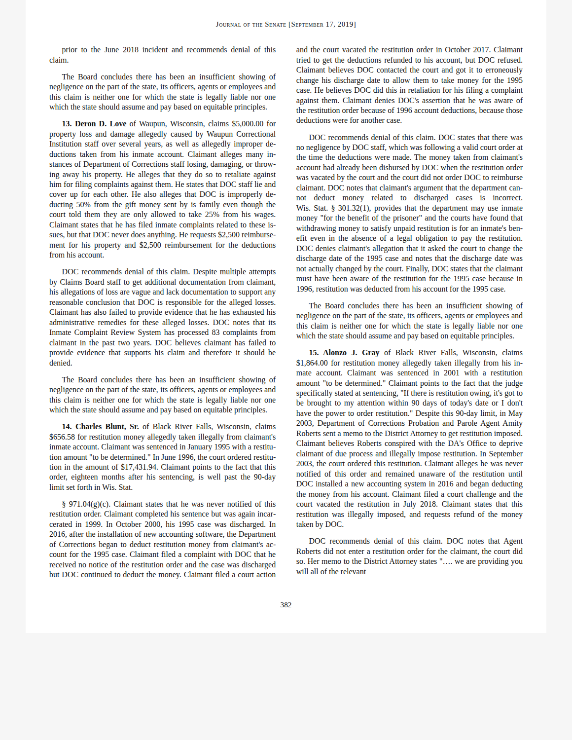Journal of the Senate [September 17, 2019]
prior to the June 2018 incident and recommends denial of this claim.
The Board concludes there has been an insufficient showing of negligence on the part of the state, its officers, agents or employees and this claim is neither one for which the state is legally liable nor one which the state should assume and pay based on equitable principles.
13. Deron D. Love of Waupun, Wisconsin, claims $5,000.00 for property loss and damage allegedly caused by Waupun Correctional Institution staff over several years, as well as allegedly improper deductions taken from his inmate account. Claimant alleges many instances of Department of Corrections staff losing, damaging, or throwing away his property. He alleges that they do so to retaliate against him for filing complaints against them. He states that DOC staff lie and cover up for each other. He also alleges that DOC is improperly deducting 50% from the gift money sent by is family even though the court told them they are only allowed to take 25% from his wages. Claimant states that he has filed inmate complaints related to these issues, but that DOC never does anything. He requests $2,500 reimbursement for his property and $2,500 reimbursement for the deductions from his account.
DOC recommends denial of this claim. Despite multiple attempts by Claims Board staff to get additional documentation from claimant, his allegations of loss are vague and lack documentation to support any reasonable conclusion that DOC is responsible for the alleged losses. Claimant has also failed to provide evidence that he has exhausted his administrative remedies for these alleged losses. DOC notes that its Inmate Complaint Review System has processed 83 complaints from claimant in the past two years. DOC believes claimant has failed to provide evidence that supports his claim and therefore it should be denied.
The Board concludes there has been an insufficient showing of negligence on the part of the state, its officers, agents or employees and this claim is neither one for which the state is legally liable nor one which the state should assume and pay based on equitable principles.
14. Charles Blunt, Sr. of Black River Falls, Wisconsin, claims $656.58 for restitution money allegedly taken illegally from claimant's inmate account. Claimant was sentenced in January 1995 with a restitution amount "to be determined." In June 1996, the court ordered restitution in the amount of $17,431.94. Claimant points to the fact that this order, eighteen months after his sentencing, is well past the 90-day limit set forth in Wis. Stat.
§ 971.04(g)(c). Claimant states that he was never notified of this restitution order. Claimant completed his sentence but was again incarcerated in 1999. In October 2000, his 1995 case was discharged. In 2016, after the installation of new accounting software, the Department of Corrections began to deduct restitution money from claimant's account for the 1995 case. Claimant filed a complaint with DOC that he received no notice of the restitution order and the case was discharged but DOC continued to deduct the money. Claimant filed a court action and the court vacated the restitution order in October 2017. Claimant tried to get the deductions refunded to his account, but DOC refused. Claimant believes DOC contacted the court and got it to erroneously change his discharge date to allow them to take money for the 1995 case. He believes DOC did this in retaliation for his filing a complaint against them. Claimant denies DOC's assertion that he was aware of the restitution order because of 1996 account deductions, because those deductions were for another case.
DOC recommends denial of this claim. DOC states that there was no negligence by DOC staff, which was following a valid court order at the time the deductions were made. The money taken from claimant's account had already been disbursed by DOC when the restitution order was vacated by the court and the court did not order DOC to reimburse claimant. DOC notes that claimant's argument that the department cannot deduct money related to discharged cases is incorrect. Wis. Stat. § 301.32(1), provides that the department may use inmate money "for the benefit of the prisoner" and the courts have found that withdrawing money to satisfy unpaid restitution is for an inmate's benefit even in the absence of a legal obligation to pay the restitution. DOC denies claimant's allegation that it asked the court to change the discharge date of the 1995 case and notes that the discharge date was not actually changed by the court. Finally, DOC states that the claimant must have been aware of the restitution for the 1995 case because in 1996, restitution was deducted from his account for the 1995 case.
The Board concludes there has been an insufficient showing of negligence on the part of the state, its officers, agents or employees and this claim is neither one for which the state is legally liable nor one which the state should assume and pay based on equitable principles.
15. Alonzo J. Gray of Black River Falls, Wisconsin, claims $1,864.00 for restitution money allegedly taken illegally from his inmate account. Claimant was sentenced in 2001 with a restitution amount "to be determined." Claimant points to the fact that the judge specifically stated at sentencing, "If there is restitution owing, it's got to be brought to my attention within 90 days of today's date or I don't have the power to order restitution." Despite this 90-day limit, in May 2003, Department of Corrections Probation and Parole Agent Amity Roberts sent a memo to the District Attorney to get restitution imposed. Claimant believes Roberts conspired with the DA's Office to deprive claimant of due process and illegally impose restitution. In September 2003, the court ordered this restitution. Claimant alleges he was never notified of this order and remained unaware of the restitution until DOC installed a new accounting system in 2016 and began deducting the money from his account. Claimant filed a court challenge and the court vacated the restitution in July 2018. Claimant states that this restitution was illegally imposed, and requests refund of the money taken by DOC.
DOC recommends denial of this claim. DOC notes that Agent Roberts did not enter a restitution order for the claimant, the court did so. Her memo to the District Attorney states "…. we are providing you will all of the relevant
382